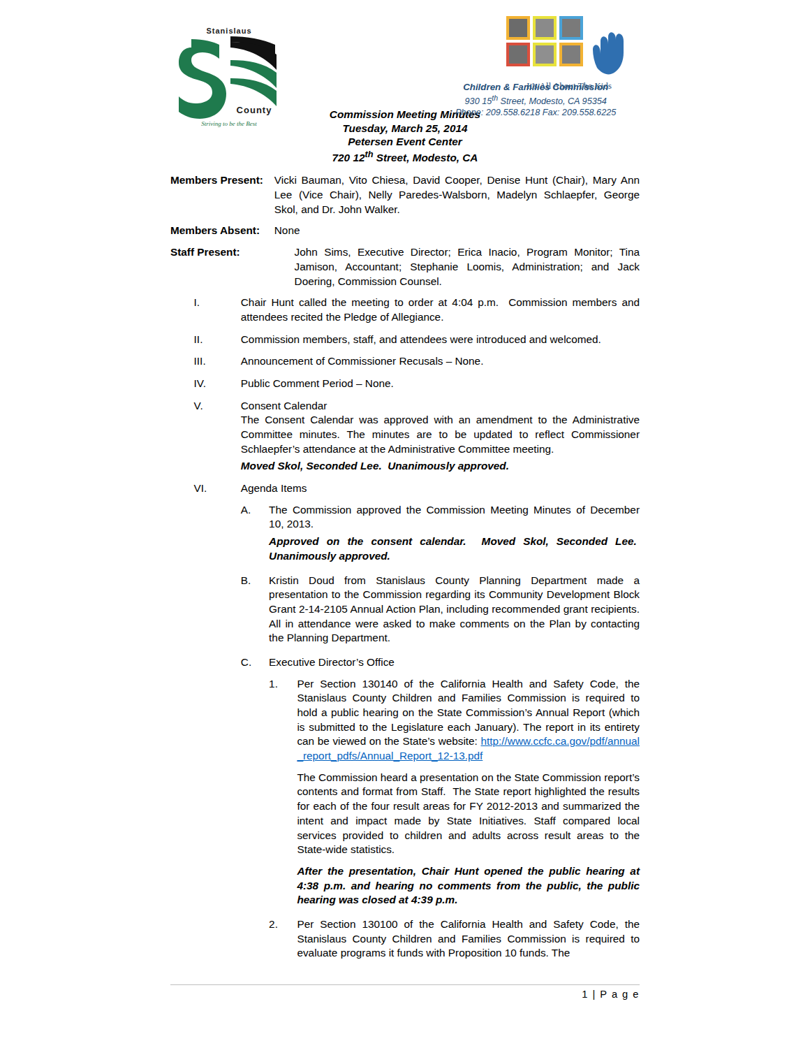Stanislaus County Striving to be the Best
It's All About The Kids
Children & Families Commission
930 15th Street, Modesto, CA 95354
Phone: 209.558.6218 Fax: 209.558.6225
Commission Meeting Minutes
Tuesday, March 25, 2014
Petersen Event Center
720 12th Street, Modesto, CA
Members Present:
Vicki Bauman, Vito Chiesa, David Cooper, Denise Hunt (Chair), Mary Ann Lee (Vice Chair), Nelly Paredes-Walsborn, Madelyn Schlaepfer, George Skol, and Dr. John Walker.
Members Absent:
None
Staff Present:
John Sims, Executive Director; Erica Inacio, Program Monitor; Tina Jamison, Accountant; Stephanie Loomis, Administration; and Jack Doering, Commission Counsel.
Chair Hunt called the meeting to order at 4:04 p.m. Commission members and attendees recited the Pledge of Allegiance.
Commission members, staff, and attendees were introduced and welcomed.
Announcement of Commissioner Recusals – None.
Public Comment Period – None.
Consent Calendar
The Consent Calendar was approved with an amendment to the Administrative Committee minutes. The minutes are to be updated to reflect Commissioner Schlaepfer’s attendance at the Administrative Committee meeting.
Moved Skol, Seconded Lee. Unanimously approved.
Agenda Items
The Commission approved the Commission Meeting Minutes of December 10, 2013.
Approved on the consent calendar. Moved Skol, Seconded Lee. Unanimously approved.
Kristin Doud from Stanislaus County Planning Department made a presentation to the Commission regarding its Community Development Block Grant 2-14-2105 Annual Action Plan, including recommended grant recipients. All in attendance were asked to make comments on the Plan by contacting the Planning Department.
Executive Director’s Office
Per Section 130140 of the California Health and Safety Code, the Stanislaus County Children and Families Commission is required to hold a public hearing on the State Commission’s Annual Report (which is submitted to the Legislature each January). The report in its entirety can be viewed on the State’s website: http://www.ccfc.ca.gov/pdf/annual_report_pdfs/Annual_Report_12-13.pdf
The Commission heard a presentation on the State Commission report’s contents and format from Staff. The State report highlighted the results for each of the four result areas for FY 2012-2013 and summarized the intent and impact made by State Initiatives. Staff compared local services provided to children and adults across result areas to the State-wide statistics.
After the presentation, Chair Hunt opened the public hearing at 4:38 p.m. and hearing no comments from the public, the public hearing was closed at 4:39 p.m.
Per Section 130100 of the California Health and Safety Code, the Stanislaus County Children and Families Commission is required to evaluate programs it funds with Proposition 10 funds. The
1 | P a g e